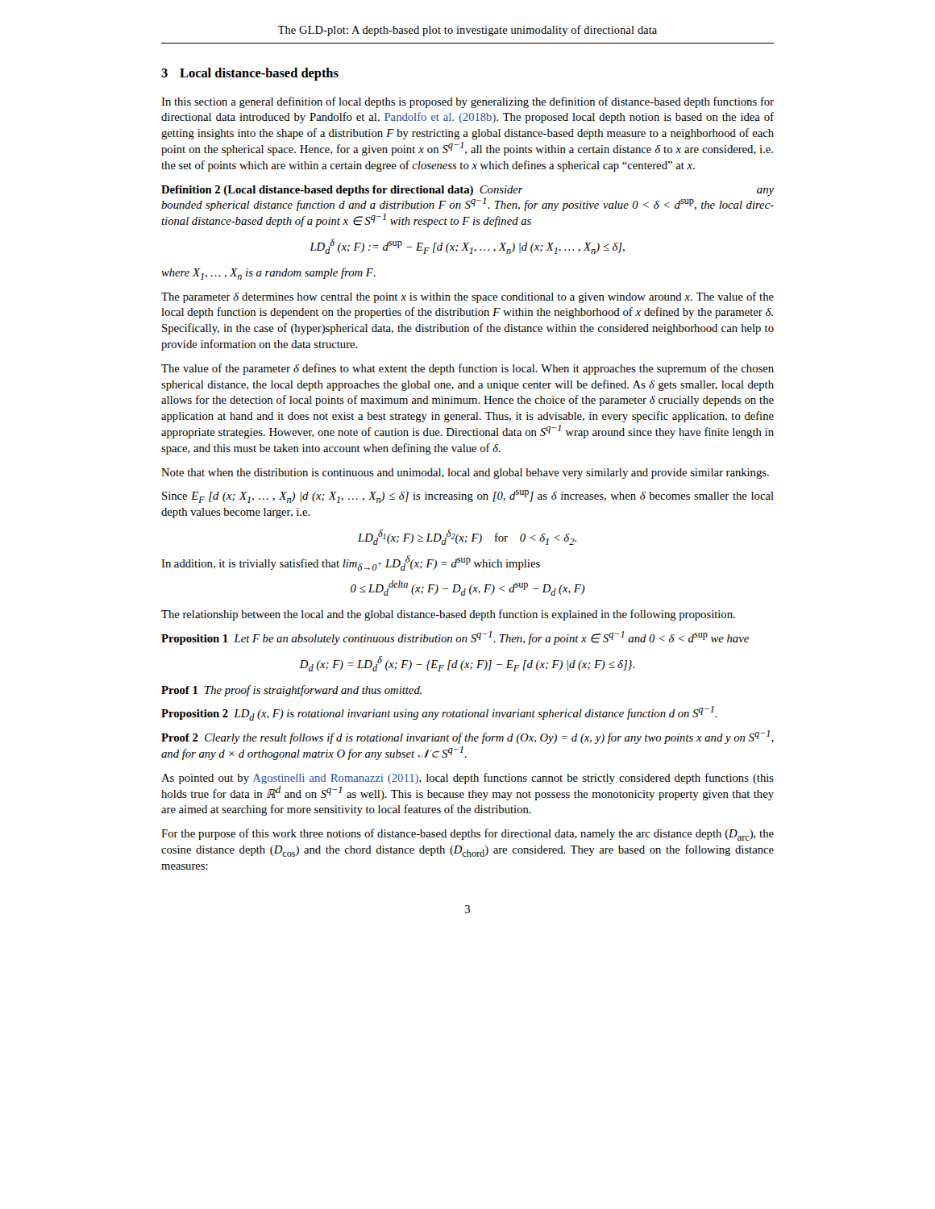The GLD-plot: A depth-based plot to investigate unimodality of directional data
3 Local distance-based depths
In this section a general definition of local depths is proposed by generalizing the definition of distance-based depth functions for directional data introduced by Pandolfo et al. Pandolfo et al. (2018b). The proposed local depth notion is based on the idea of getting insights into the shape of a distribution F by restricting a global distance-based depth measure to a neighborhood of each point on the spherical space. Hence, for a given point x on Sq−1, all the points within a certain distance δ to x are considered, i.e. the set of points which are within a certain degree of closeness to x which defines a spherical cap “centered” at x.
Definition 2 (Local distance-based depths for directional data) Consider any
bounded spherical distance function d and a distribution F on Sq−1. Then, for any positive value 0 < δ < dsup, the local directional distance-based depth of a point x ∈ Sq−1 with respect to F is defined as
LDdδ (x; F) := dsup − EF [d (x; X1, … , Xn) |d (x; X1, … , Xn) ≤ δ],
where X1, … , Xn is a random sample from F.
The parameter δ determines how central the point x is within the space conditional to a given window around x. The value of the local depth function is dependent on the properties of the distribution F within the neighborhood of x defined by the parameter δ. Specifically, in the case of (hyper)spherical data, the distribution of the distance within the considered neighborhood can help to provide information on the data structure.
The value of the parameter δ defines to what extent the depth function is local. When it approaches the supremum of the chosen spherical distance, the local depth approaches the global one, and a unique center will be defined. As δ gets smaller, local depth allows for the detection of local points of maximum and minimum. Hence the choice of the parameter δ crucially depends on the application at hand and it does not exist a best strategy in general. Thus, it is advisable, in every specific application, to define appropriate strategies. However, one note of caution is due. Directional data on Sq−1 wrap around since they have finite length in space, and this must be taken into account when defining the value of δ.
Note that when the distribution is continuous and unimodal, local and global behave very similarly and provide similar rankings.
Since EF [d (x; X1, … , Xn) |d (x; X1, … , Xn) ≤ δ] is increasing on [0, dsup] as δ increases, when δ becomes smaller the local depth values become larger, i.e.
LDdδ1(x; F) ≥ LDdδ2(x; F) for 0 < δ1 < δ2.
In addition, it is trivially satisfied that limδ→0+ LDdδ(x; F) = dsup which implies
0 ≤ LDddelta (x; F) − Dd (x, F) < dsup − Dd (x, F)
The relationship between the local and the global distance-based depth function is explained in the following proposition.
Proposition 1 Let F be an absolutely continuous distribution on Sq−1. Then, for a point x ∈ Sq−1 and 0 < δ < dsup we have
Dd (x; F) = LDdδ (x; F) − {EF [d (x; F)] − EF [d (x; F) |d (x; F) ≤ δ]}.
Proof 1 The proof is straightforward and thus omitted.
Proposition 2 LDd (x, F) is rotational invariant using any rotational invariant spherical distance function d on Sq−1.
Proof 2 Clearly the result follows if d is rotational invariant of the form d (Ox, Oy) = d (x, y) for any two points x and y on Sq−1, and for any d × d orthogonal matrix O for any subset 𝒩 ⊂ Sq−1.
As pointed out by Agostinelli and Romanazzi (2011), local depth functions cannot be strictly considered depth functions (this holds true for data in ℝd and on Sq−1 as well). This is because they may not possess the monotonicity property given that they are aimed at searching for more sensitivity to local features of the distribution.
For the purpose of this work three notions of distance-based depths for directional data, namely the arc distance depth (Darc), the cosine distance depth (Dcos) and the chord distance depth (Dchord) are considered. They are based on the following distance measures:
3